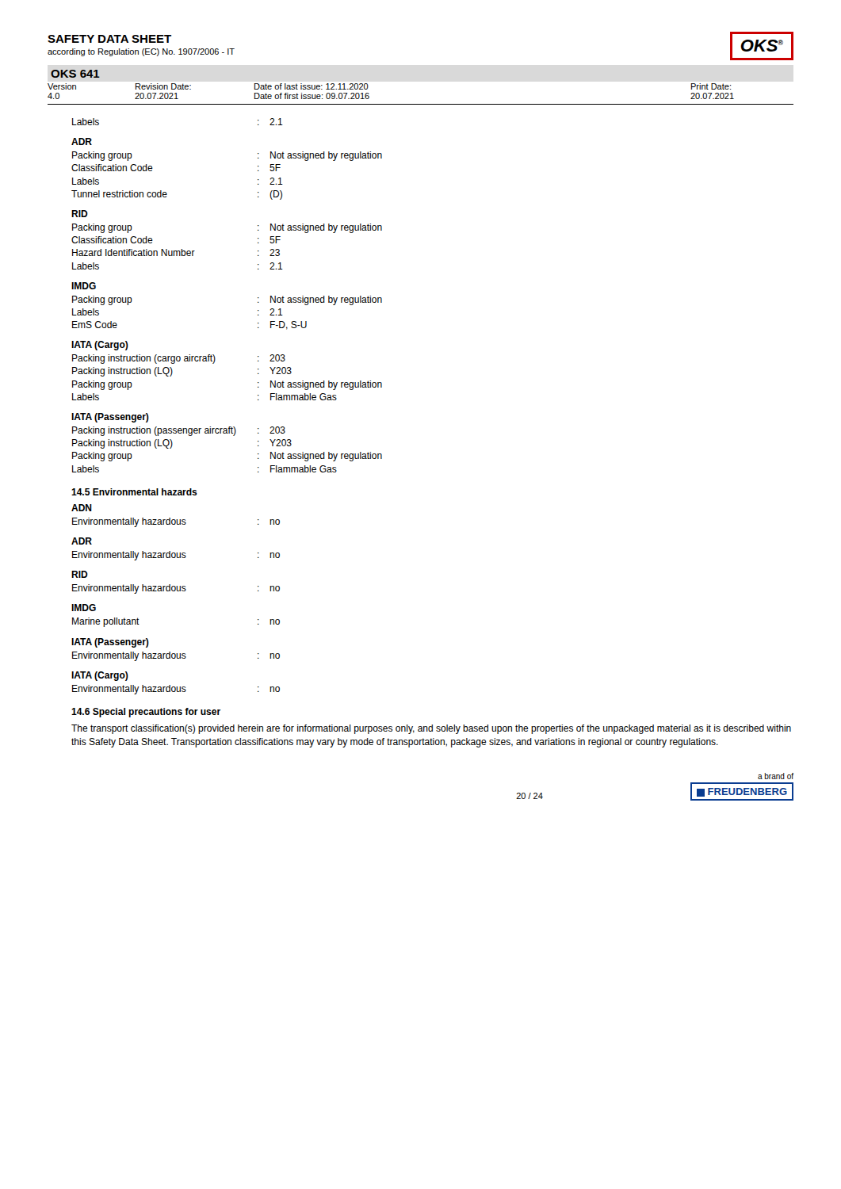SAFETY DATA SHEET
according to Regulation (EC) No. 1907/2006 - IT
OKS®
OKS 641
Version
4.0
Revision Date:
20.07.2021
Date of last issue: 12.11.2020
Date of first issue: 09.07.2016
Print Date:
20.07.2021
| Labels | : | 2.1 |
ADR
| Packing group | : | Not assigned by regulation |
| Classification Code | : | 5F |
| Labels | : | 2.1 |
| Tunnel restriction code | : | (D) |
RID
| Packing group | : | Not assigned by regulation |
| Classification Code | : | 5F |
| Hazard Identification Number | : | 23 |
| Labels | : | 2.1 |
IMDG
| Packing group | : | Not assigned by regulation |
| Labels | : | 2.1 |
| EmS Code | : | F-D, S-U |
IATA (Cargo)
| Packing instruction (cargo aircraft) | : | 203 |
| Packing instruction (LQ) | : | Y203 |
| Packing group | : | Not assigned by regulation |
| Labels | : | Flammable Gas |
IATA (Passenger)
| Packing instruction (passenger aircraft) | : | 203 |
| Packing instruction (LQ) | : | Y203 |
| Packing group | : | Not assigned by regulation |
| Labels | : | Flammable Gas |
14.5 Environmental hazards
ADN
| Environmentally hazardous | : | no |
ADR
| Environmentally hazardous | : | no |
RID
| Environmentally hazardous | : | no |
IMDG
| Marine pollutant | : | no |
IATA (Passenger)
| Environmentally hazardous | : | no |
IATA (Cargo)
| Environmentally hazardous | : | no |
14.6 Special precautions for user
The transport classification(s) provided herein are for informational purposes only, and solely based upon the properties of the unpackaged material as it is described within this Safety Data Sheet. Transportation classifications may vary by mode of transportation, package sizes, and variations in regional or country regulations.
20 / 24
a brand of
FREUDENBERG